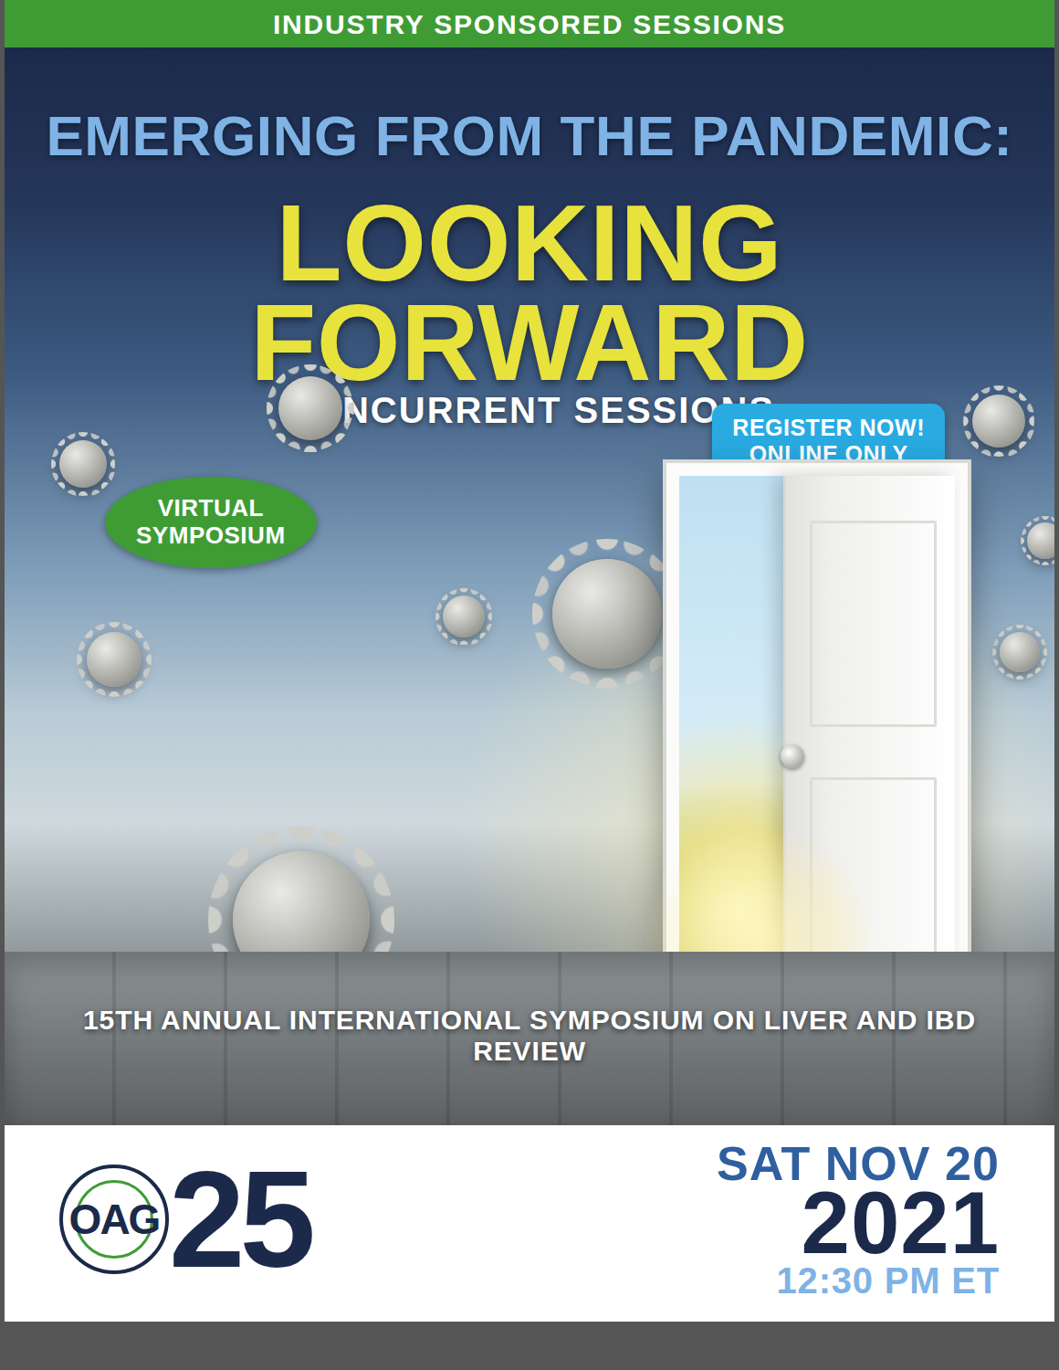Industry Sponsored Sessions
Emerging from the Pandemic:
Looking Forward
Concurrent Sessions
Register Now!
Online Only
Virtual
Symposium
15th Annual International Symposium on Liver and IBD Review
OAG
25
Sat Nov 20
2021
12:30 PM ET